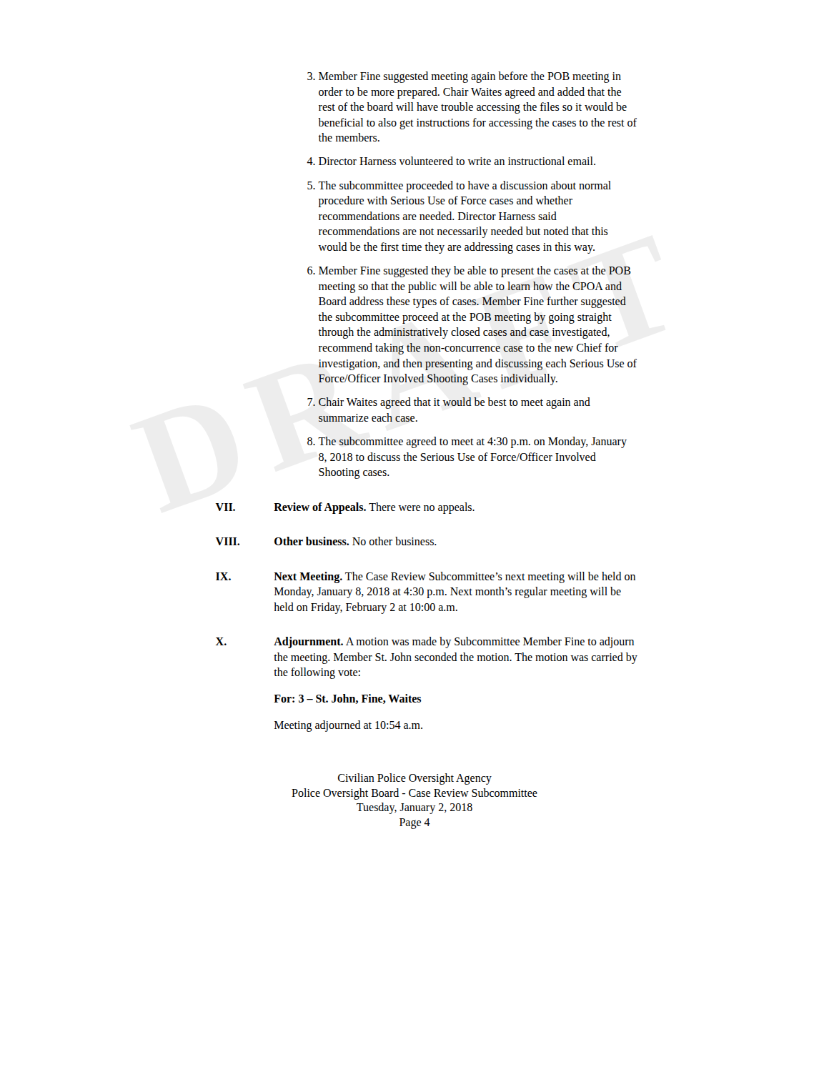DRAFT
Member Fine suggested meeting again before the POB meeting in order to be more prepared. Chair Waites agreed and added that the rest of the board will have trouble accessing the files so it would be beneficial to also get instructions for accessing the cases to the rest of the members.
Director Harness volunteered to write an instructional email.
The subcommittee proceeded to have a discussion about normal procedure with Serious Use of Force cases and whether recommendations are needed. Director Harness said recommendations are not necessarily needed but noted that this would be the first time they are addressing cases in this way.
Member Fine suggested they be able to present the cases at the POB meeting so that the public will be able to learn how the CPOA and Board address these types of cases. Member Fine further suggested the subcommittee proceed at the POB meeting by going straight through the administratively closed cases and case investigated, recommend taking the non-concurrence case to the new Chief for investigation, and then presenting and discussing each Serious Use of Force/Officer Involved Shooting Cases individually.
Chair Waites agreed that it would be best to meet again and summarize each case.
The subcommittee agreed to meet at 4:30 p.m. on Monday, January 8, 2018 to discuss the Serious Use of Force/Officer Involved Shooting cases.
VII.
Review of Appeals. There were no appeals.
VIII.
Other business. No other business.
IX.
Next Meeting. The Case Review Subcommittee’s next meeting will be held on Monday, January 8, 2018 at 4:30 p.m. Next month’s regular meeting will be held on Friday, February 2 at 10:00 a.m.
X.
Adjournment. A motion was made by Subcommittee Member Fine to adjourn the meeting. Member St. John seconded the motion. The motion was carried by the following vote:
For: 3 – St. John, Fine, Waites
Meeting adjourned at 10:54 a.m.
Civilian Police Oversight Agency
Police Oversight Board - Case Review Subcommittee
Tuesday, January 2, 2018
Page 4